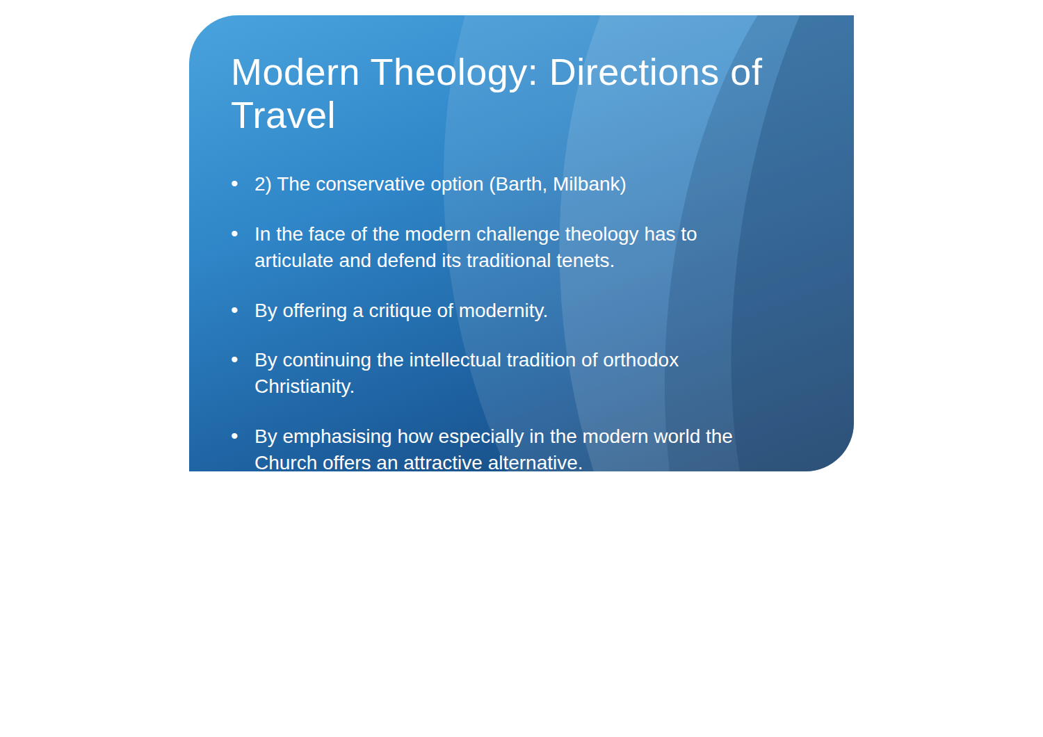Modern Theology: Directions of Travel
2) The conservative option (Barth, Milbank)
In the face of the modern challenge theology has to articulate and defend its traditional tenets.
By offering a critique of modernity.
By continuing the intellectual tradition of orthodox Christianity.
By emphasising how especially in the modern world the Church offers an attractive alternative.